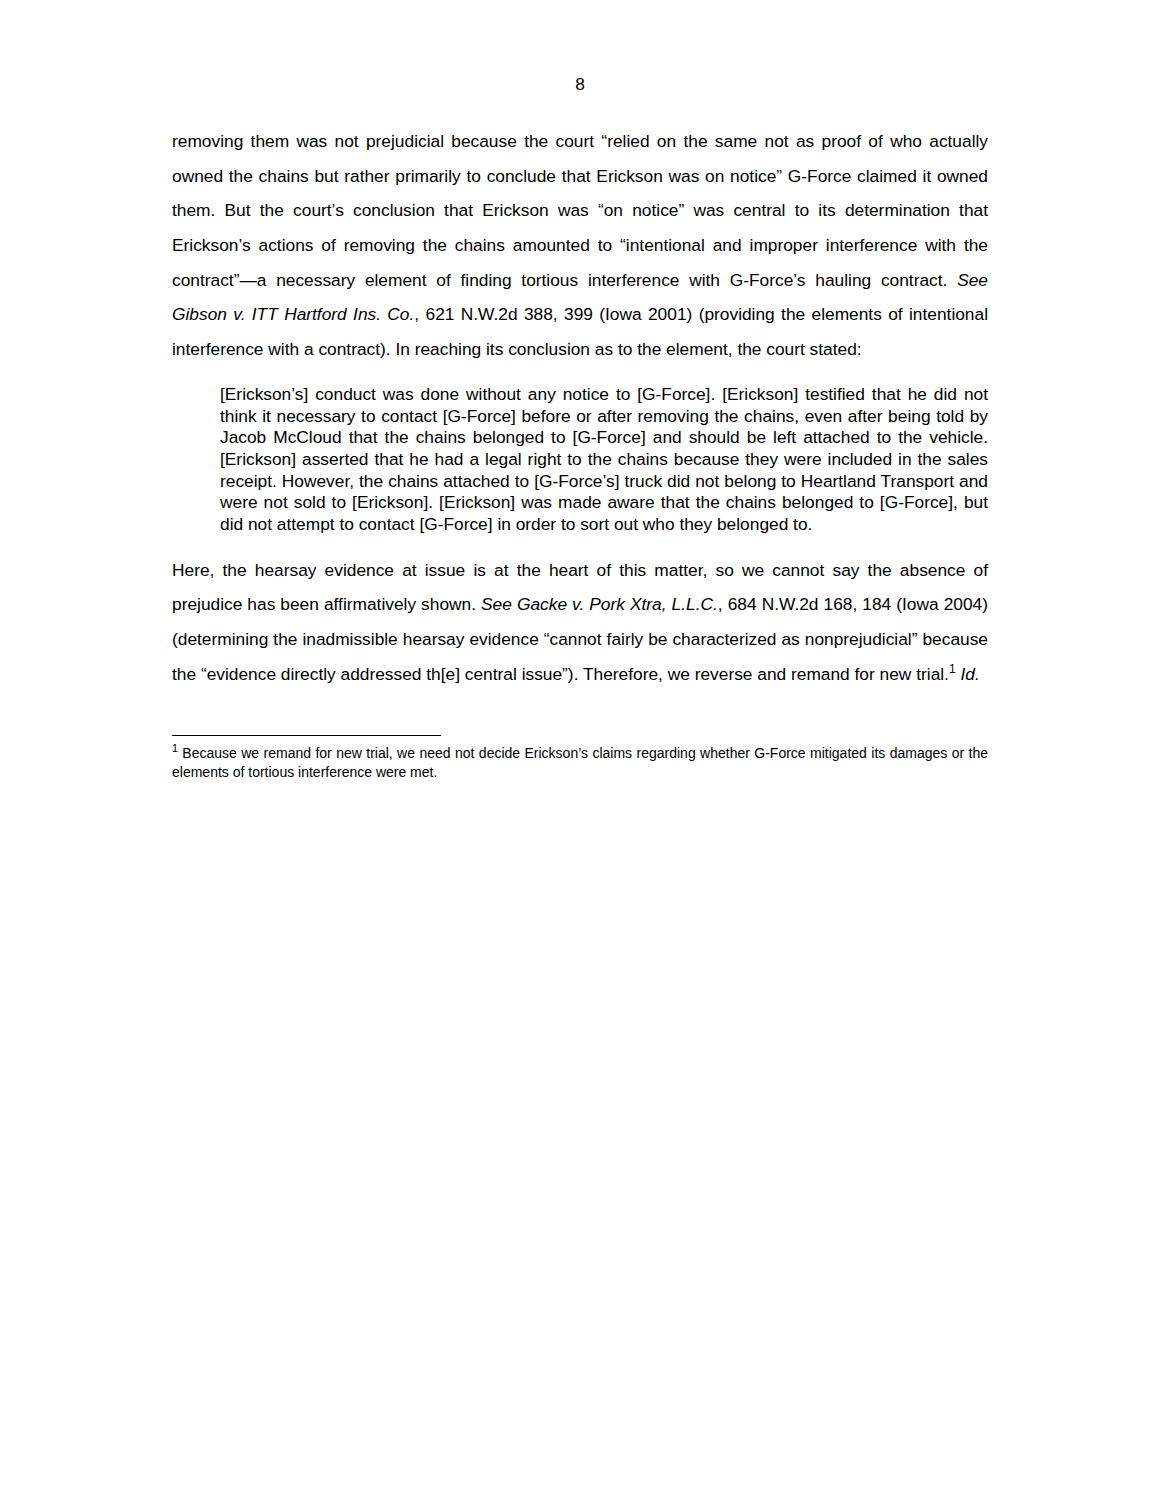8
removing them was not prejudicial because the court “relied on the same not as proof of who actually owned the chains but rather primarily to conclude that Erickson was on notice” G-Force claimed it owned them. But the court’s conclusion that Erickson was “on notice” was central to its determination that Erickson’s actions of removing the chains amounted to “intentional and improper interference with the contract”—a necessary element of finding tortious interference with G-Force’s hauling contract. See Gibson v. ITT Hartford Ins. Co., 621 N.W.2d 388, 399 (Iowa 2001) (providing the elements of intentional interference with a contract). In reaching its conclusion as to the element, the court stated:
[Erickson’s] conduct was done without any notice to [G-Force]. [Erickson] testified that he did not think it necessary to contact [G-Force] before or after removing the chains, even after being told by Jacob McCloud that the chains belonged to [G-Force] and should be left attached to the vehicle. [Erickson] asserted that he had a legal right to the chains because they were included in the sales receipt. However, the chains attached to [G-Force’s] truck did not belong to Heartland Transport and were not sold to [Erickson]. [Erickson] was made aware that the chains belonged to [G-Force], but did not attempt to contact [G-Force] in order to sort out who they belonged to.
Here, the hearsay evidence at issue is at the heart of this matter, so we cannot say the absence of prejudice has been affirmatively shown. See Gacke v. Pork Xtra, L.L.C., 684 N.W.2d 168, 184 (Iowa 2004) (determining the inadmissible hearsay evidence “cannot fairly be characterized as nonprejudicial” because the “evidence directly addressed th[e] central issue”). Therefore, we reverse and remand for new trial.1 Id.
1 Because we remand for new trial, we need not decide Erickson’s claims regarding whether G-Force mitigated its damages or the elements of tortious interference were met.